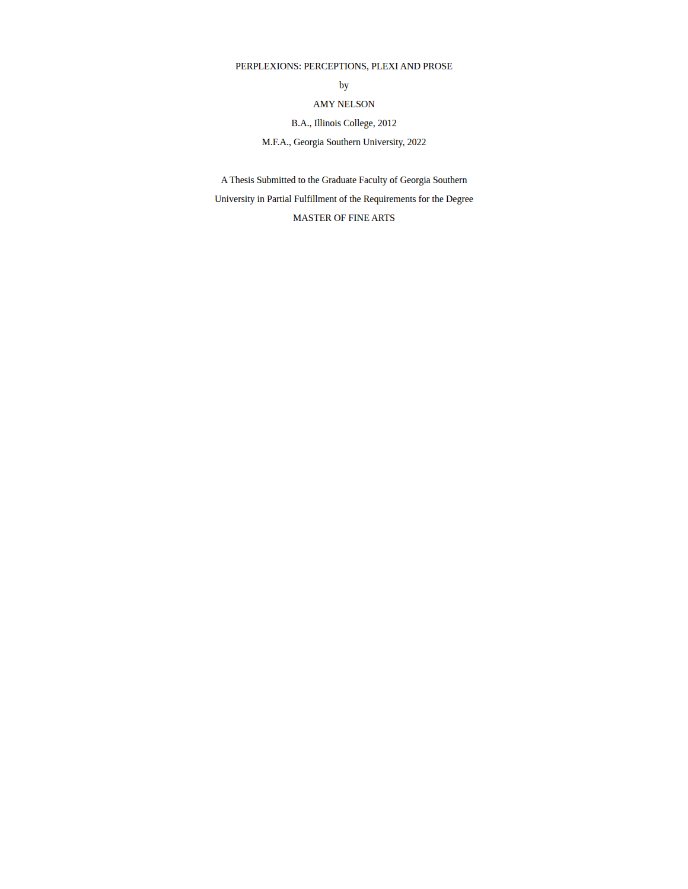PERPLEXIONS: PERCEPTIONS, PLEXI AND PROSE
by
AMY NELSON
B.A., Illinois College, 2012
M.F.A., Georgia Southern University, 2022
A Thesis Submitted to the Graduate Faculty of Georgia Southern
University in Partial Fulfillment of the Requirements for the Degree
MASTER OF FINE ARTS